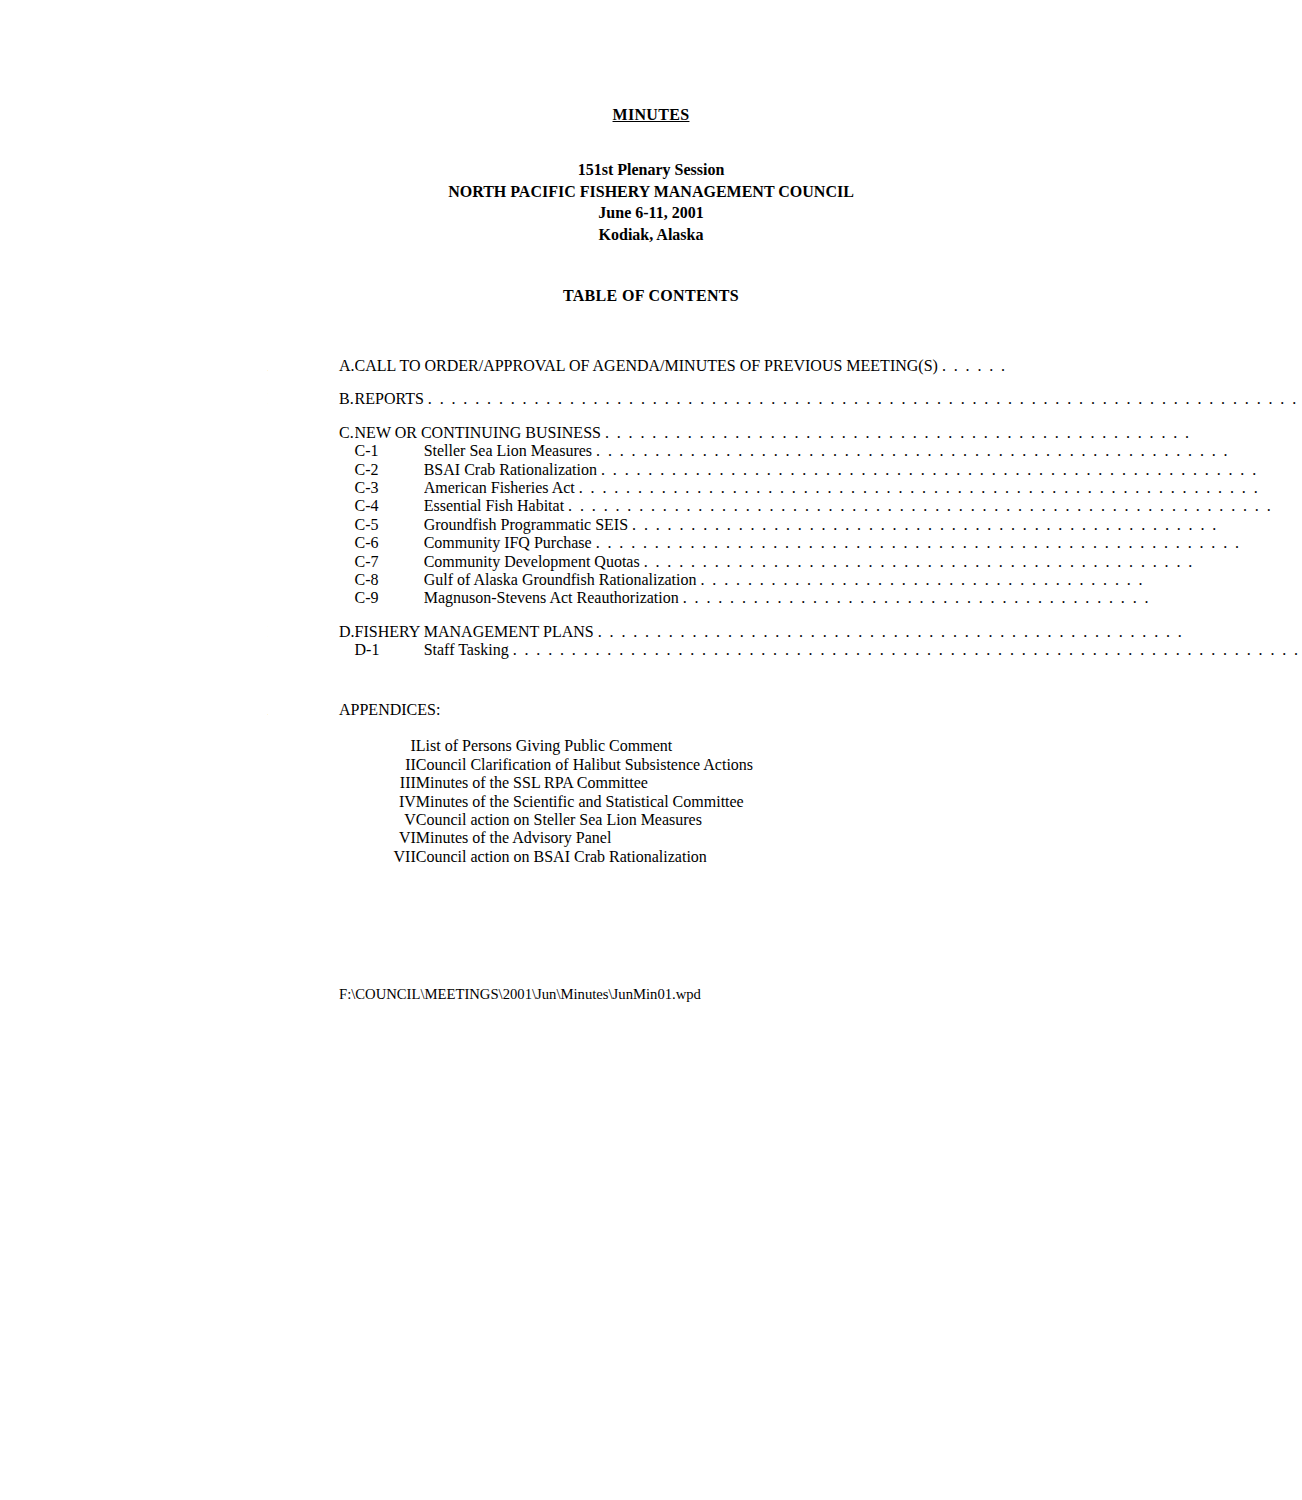MINUTES
151st Plenary Session
NORTH PACIFIC FISHERY MANAGEMENT COUNCIL
June 6-11, 2001
Kodiak, Alaska
TABLE OF CONTENTS
| A. | CALL TO ORDER/APPROVAL OF AGENDA/MINUTES OF PREVIOUS MEETING(S) . . . . . . | 3 |
| B. | REPORTS . . . . . . . . . . . . . . . . . . . . . . . . . . . . . . . . . . . . . . . . . . . . . . . . . . . . . . . . . . . . . . . . . . . . . . . . . . . | 3 |
| C. | NEW OR CONTINUING BUSINESS . . . . . . . . . . . . . . . . . . . . . . . . . . . . . . . . . . . . . . . . . . . . . . . . . . | 6 |
| | C-1 | Steller Sea Lion Measures . . . . . . . . . . . . . . . . . . . . . . . . . . . . . . . . . . . . . . . . . . . . . . . . . . . . . . | 6 |
| | C-2 | BSAI Crab Rationalization . . . . . . . . . . . . . . . . . . . . . . . . . . . . . . . . . . . . . . . . . . . . . . . . . . . . . . . . | 9 |
| | C-3 | American Fisheries Act . . . . . . . . . . . . . . . . . . . . . . . . . . . . . . . . . . . . . . . . . . . . . . . . . . . . . . . . . . | 15 |
| | C-4 | Essential Fish Habitat . . . . . . . . . . . . . . . . . . . . . . . . . . . . . . . . . . . . . . . . . . . . . . . . . . . . . . . . . . . . | 17 |
| | C-5 | Groundfish Programmatic SEIS . . . . . . . . . . . . . . . . . . . . . . . . . . . . . . . . . . . . . . . . . . . . . . . . . . | 19 |
| | C-6 | Community IFQ Purchase . . . . . . . . . . . . . . . . . . . . . . . . . . . . . . . . . . . . . . . . . . . . . . . . . . . . . . . | 22 |
| | C-7 | Community Development Quotas . . . . . . . . . . . . . . . . . . . . . . . . . . . . . . . . . . . . . . . . . . . . . . . | 23 |
| | C-8 | Gulf of Alaska Groundfish Rationalization . . . . . . . . . . . . . . . . . . . . . . . . . . . . . . . . . . . . . . | 25 |
| | C-9 | Magnuson-Stevens Act Reauthorization . . . . . . . . . . . . . . . . . . . . . . . . . . . . . . . . . . . . . . . . | 27 |
| D. | FISHERY MANAGEMENT PLANS . . . . . . . . . . . . . . . . . . . . . . . . . . . . . . . . . . . . . . . . . . . . . . . . . . | 27 |
| | D-1 | Staff Tasking . . . . . . . . . . . . . . . . . . . . . . . . . . . . . . . . . . . . . . . . . . . . . . . . . . . . . . . . . . . . . . . . . . . | 27 |
APPENDICES:
| I | List of Persons Giving Public Comment |
| II | Council Clarification of Halibut Subsistence Actions |
| III | Minutes of the SSL RPA Committee |
| IV | Minutes of the Scientific and Statistical Committee |
| V | Council action on Steller Sea Lion Measures |
| VI | Minutes of the Advisory Panel |
| VII | Council action on BSAI Crab Rationalization |
F:\COUNCIL\MEETINGS\2001\Jun\Minutes\JunMin01.wpd